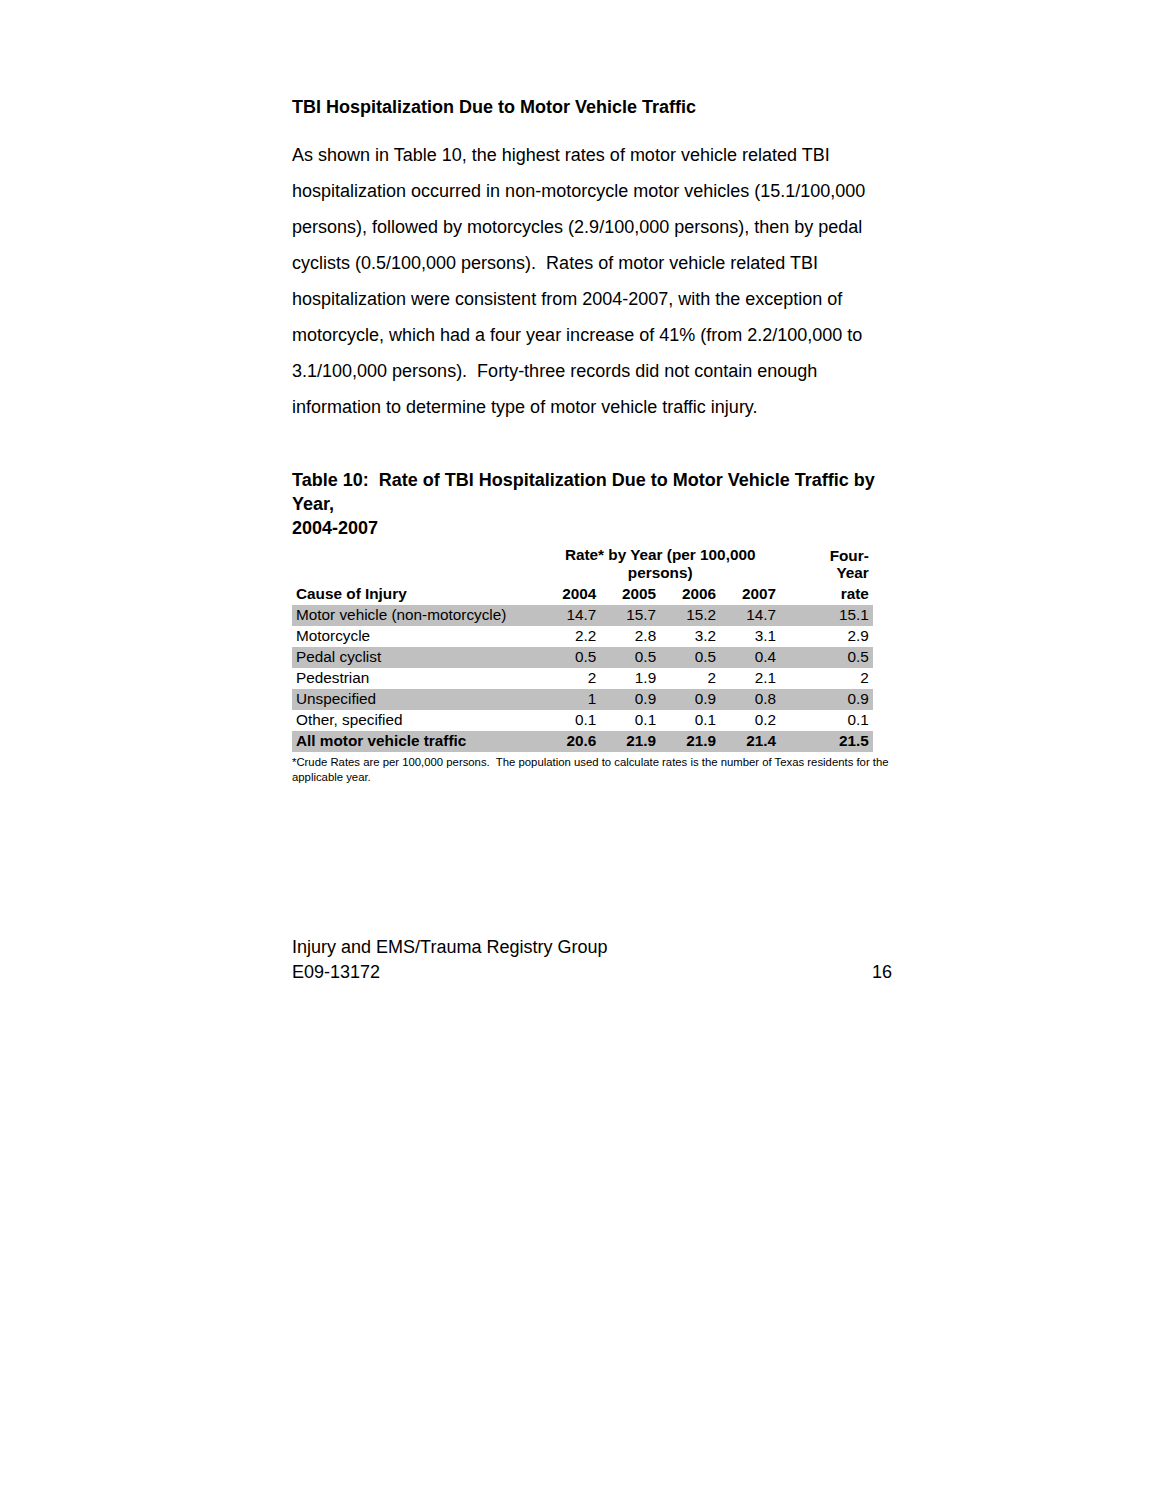TBI Hospitalization Due to Motor Vehicle Traffic
As shown in Table 10, the highest rates of motor vehicle related TBI hospitalization occurred in non-motorcycle motor vehicles (15.1/100,000 persons), followed by motorcycles (2.9/100,000 persons), then by pedal cyclists (0.5/100,000 persons). Rates of motor vehicle related TBI hospitalization were consistent from 2004-2007, with the exception of motorcycle, which had a four year increase of 41% (from 2.2/100,000 to 3.1/100,000 persons). Forty-three records did not contain enough information to determine type of motor vehicle traffic injury.
Table 10: Rate of TBI Hospitalization Due to Motor Vehicle Traffic by Year,
2004-2007
| | | Rate* by Year (per 100,000 persons) | | Four-Year |
| --- | --- | --- | --- | --- |
| Cause of Injury | | 2004 | 2005 | 2006 | 2007 | | rate |
| Motor vehicle (non-motorcycle) | | 14.7 | 15.7 | 15.2 | 14.7 | | 15.1 |
| Motorcycle | | 2.2 | 2.8 | 3.2 | 3.1 | | 2.9 |
| Pedal cyclist | | 0.5 | 0.5 | 0.5 | 0.4 | | 0.5 |
| Pedestrian | | 2 | 1.9 | 2 | 2.1 | | 2 |
| Unspecified | | 1 | 0.9 | 0.9 | 0.8 | | 0.9 |
| Other, specified | | 0.1 | 0.1 | 0.1 | 0.2 | | 0.1 |
| All motor vehicle traffic | | 20.6 | 21.9 | 21.9 | 21.4 | | 21.5 |
*Crude Rates are per 100,000 persons. The population used to calculate rates is the number of Texas residents for the applicable year.
Injury and EMS/Trauma Registry Group
E09-13172
16